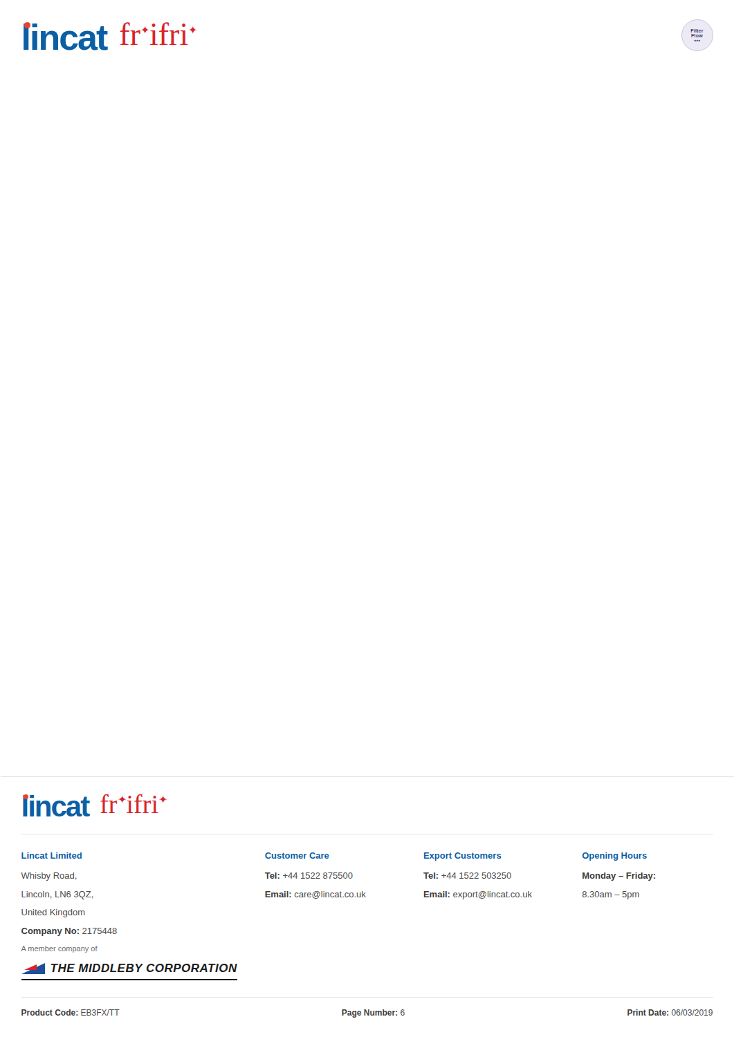lincat
fr✦ifri✦
Filter
Flow ●●●
lincat
fr✦ifri✦
Lincat Limited
Whisby Road,
Lincoln, LN6 3QZ,
United Kingdom
Company No: 2175448
A member company of
THE MIDDLEBY CORPORATION
Customer Care
Tel: +44 1522 875500
Email: care@lincat.co.uk
Export Customers
Tel: +44 1522 503250
Email: export@lincat.co.uk
Opening Hours
Monday – Friday:
8.30am – 5pm
Product Code: EB3FX/TT
Page Number: 6
Print Date: 06/03/2019